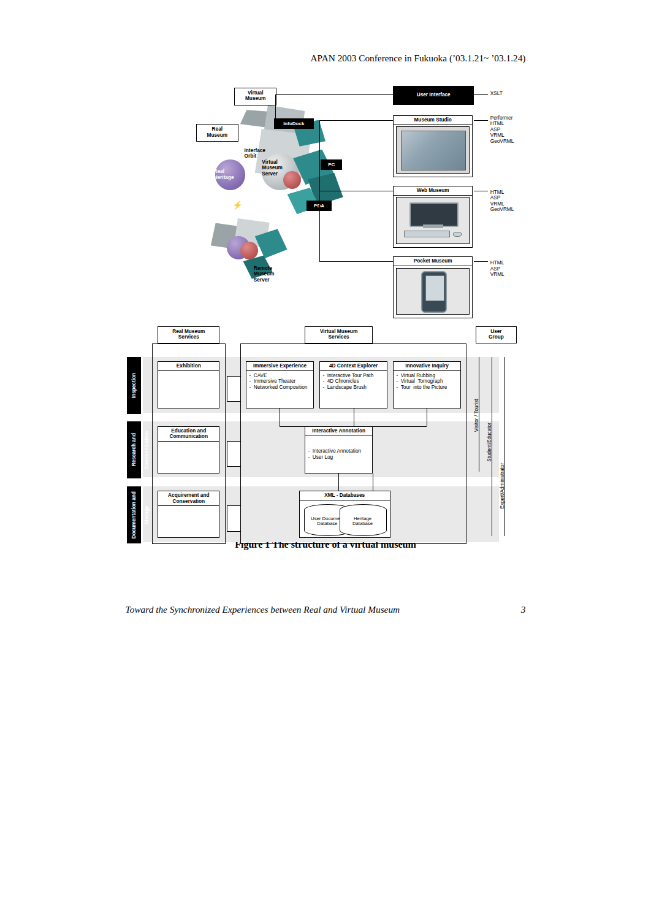APAN 2003 Conference in Fukuoka (’03.1.21~ ’03.1.24)
Virtual
Museum
Real
Museum
Interface
Orbit
Real
Heritage
Virtual
Museum
Server
InfoDock
PC
PDA
⚡
Remote
Museum
Server
User Interface
Adaptation
XSLT
Museum Studio
Performer
HTML
ASP
VRML
GeoVRML
Web Museum
HTML
ASP
VRML
GeoVRML
Pocket Museum
HTML
ASP
VRML
Real Museum
Services
Virtual Museum
Services
User
Group
Inspection
Research and
Communication
Documentation and
Storage
Exhibition
Immersive Experience
- CAVE
- Immersive Theater
- Networked Composition
4D Context Explorer
- Interactive Tour Path
- 4D Chronicles
- Landscape Brush
Innovative Inquiry
- Virtual Rubbing
- Virtual Tomograph
- Tour into the Picture
Education and
Communication
Interactive Annotation
- Interactive Annotation
- User Log
Acquirement and
Conservation
XML - Databases
User Document
Database
Heritage
Database
Visitor / Tourist
Student/Educator
Expert/Administrator
Figure 1 The structure of a virtual museum
Toward the Synchronized Experiences between Real and Virtual Museum 3